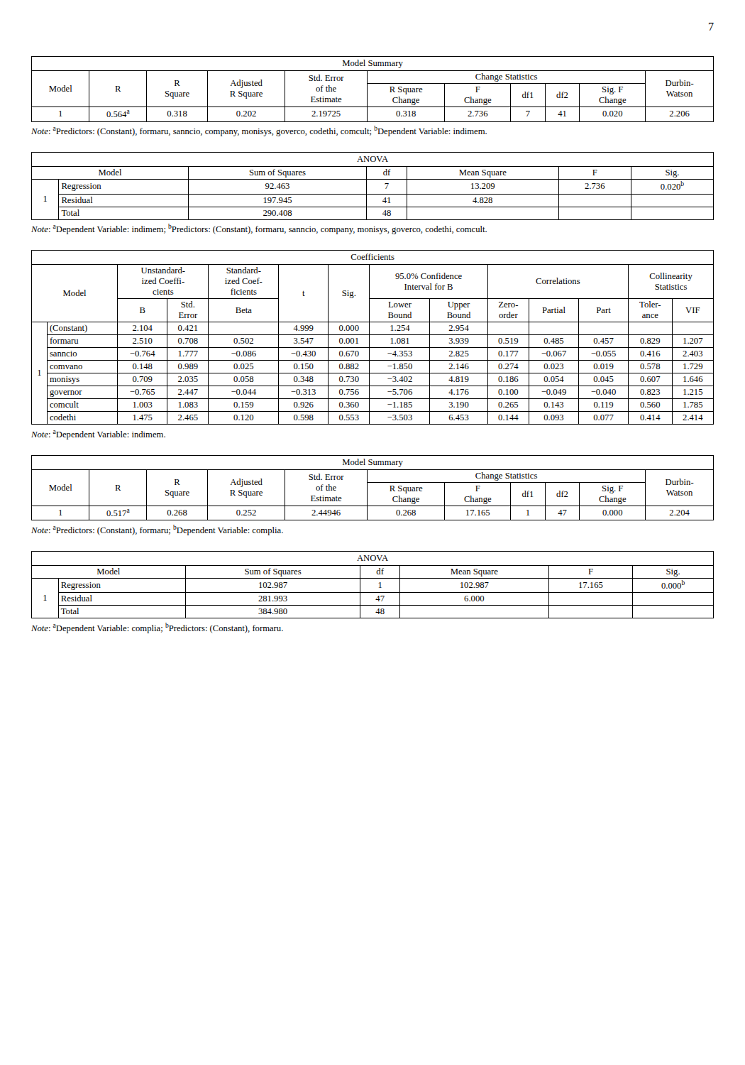7
Model Summary
| Model | R | R Square | Adjusted R Square | Std. Error of the Estimate | Change Statistics | Durbin- Watson |
| --- | --- | --- | --- | --- | --- | --- |
| R Square Change | F Change | df1 | df2 | Sig. F Change |
| 1 | 0.564 a | 0.318 | 0.202 | 2.19725 | 0.318 | 2.736 | 7 | 41 | 0.020 | 2.206 |
Note: aPredictors: (Constant), formaru, sanncio, company, monisys, goverco, codethi, comcult; bDependent Variable: indimem.
ANOVA
| Model | Sum of Squares | df | Mean Square | F | Sig. |
| --- | --- | --- | --- | --- | --- |
| 1 | Regression | 92.463 | 7 | 13.209 | 2.736 | 0.020 b |
| Residual | 197.945 | 41 | 4.828 | | |
| Total | 290.408 | 48 | | | |
Note: aDependent Variable: indimem; bPredictors: (Constant), formaru, sanncio, company, monisys, goverco, codethi, comcult.
Coefficients
| Model | Unstandard- ized Coeffi- cients | Standard- ized Coef- ficients | t | Sig. | 95.0% Confidence Interval for B | Correlations | Collinearity Statistics |
| --- | --- | --- | --- | --- | --- | --- | --- |
| B | Std. Error | Beta | Lower Bound | Upper Bound | Zero- order | Partial | Part | Toler- ance | VIF |
| 1 | (Constant) | 2.104 | 0.421 | | 4.999 | 0.000 | 1.254 | 2.954 | | | | | |
| formaru | 2.510 | 0.708 | 0.502 | 3.547 | 0.001 | 1.081 | 3.939 | 0.519 | 0.485 | 0.457 | 0.829 | 1.207 |
| sanncio | −0.764 | 1.777 | −0.086 | −0.430 | 0.670 | −4.353 | 2.825 | 0.177 | −0.067 | −0.055 | 0.416 | 2.403 |
| comvano | 0.148 | 0.989 | 0.025 | 0.150 | 0.882 | −1.850 | 2.146 | 0.274 | 0.023 | 0.019 | 0.578 | 1.729 |
| monisys | 0.709 | 2.035 | 0.058 | 0.348 | 0.730 | −3.402 | 4.819 | 0.186 | 0.054 | 0.045 | 0.607 | 1.646 |
| governor | −0.765 | 2.447 | −0.044 | −0.313 | 0.756 | −5.706 | 4.176 | 0.100 | −0.049 | −0.040 | 0.823 | 1.215 |
| comcult | 1.003 | 1.083 | 0.159 | 0.926 | 0.360 | −1.185 | 3.190 | 0.265 | 0.143 | 0.119 | 0.560 | 1.785 |
| codethi | 1.475 | 2.465 | 0.120 | 0.598 | 0.553 | −3.503 | 6.453 | 0.144 | 0.093 | 0.077 | 0.414 | 2.414 |
Note: aDependent Variable: indimem.
Model Summary
| Model | R | R Square | Adjusted R Square | Std. Error of the Estimate | Change Statistics | Durbin- Watson |
| --- | --- | --- | --- | --- | --- | --- |
| R Square Change | F Change | df1 | df2 | Sig. F Change |
| 1 | 0.517 a | 0.268 | 0.252 | 2.44946 | 0.268 | 17.165 | 1 | 47 | 0.000 | 2.204 |
Note: aPredictors: (Constant), formaru; bDependent Variable: complia.
ANOVA
| Model | Sum of Squares | df | Mean Square | F | Sig. |
| --- | --- | --- | --- | --- | --- |
| 1 | Regression | 102.987 | 1 | 102.987 | 17.165 | 0.000 b |
| Residual | 281.993 | 47 | 6.000 | | |
| Total | 384.980 | 48 | | | |
Note: aDependent Variable: complia; bPredictors: (Constant), formaru.